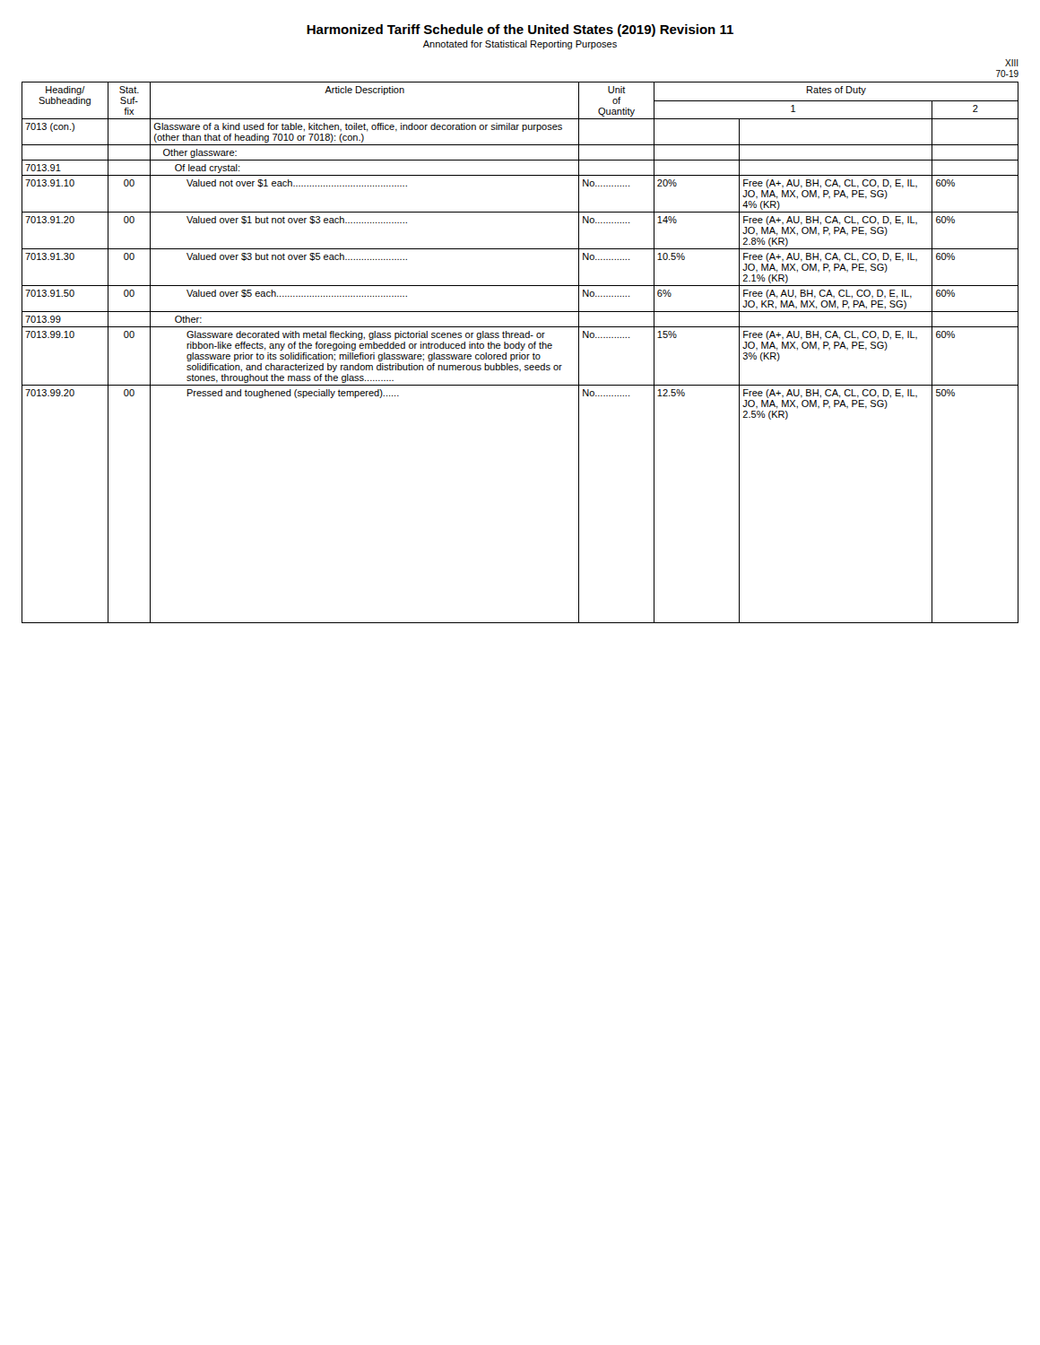Harmonized Tariff Schedule of the United States (2019) Revision 11
Annotated for Statistical Reporting Purposes
XIII
70-19
| Heading/ Subheading | Stat. Suf- fix | Article Description | Unit of Quantity | Rates of Duty |
| --- | --- | --- | --- | --- |
| 1 | 2 |
| 7013 (con.) | | Glassware of a kind used for table, kitchen, toilet, office, indoor decoration or similar purposes (other than that of heading 7010 or 7018): (con.) | | | | |
| | | Other glassware: | | | | |
| 7013.91 | | Of lead crystal: | | | | |
| 7013.91.10 | 00 | Valued not over $1 each.......................................... | No............. | 20% | Free (A+, AU, BH, CA, CL, CO, D, E, IL, JO, MA, MX, OM, P, PA, PE, SG) 4% (KR) | 60% |
| 7013.91.20 | 00 | Valued over $1 but not over $3 each....................... | No............. | 14% | Free (A+, AU, BH, CA, CL, CO, D, E, IL, JO, MA, MX, OM, P, PA, PE, SG) 2.8% (KR) | 60% |
| 7013.91.30 | 00 | Valued over $3 but not over $5 each....................... | No............. | 10.5% | Free (A+, AU, BH, CA, CL, CO, D, E, IL, JO, MA, MX, OM, P, PA, PE, SG) 2.1% (KR) | 60% |
| 7013.91.50 | 00 | Valued over $5 each................................................ | No............. | 6% | Free (A, AU, BH, CA, CL, CO, D, E, IL, JO, KR, MA, MX, OM, P, PA, PE, SG) | 60% |
| 7013.99 | | Other: | | | | |
| 7013.99.10 | 00 | Glassware decorated with metal flecking, glass pictorial scenes or glass thread- or ribbon-like effects, any of the foregoing embedded or introduced into the body of the glassware prior to its solidification; millefiori glassware; glassware colored prior to solidification, and characterized by random distribution of numerous bubbles, seeds or stones, throughout the mass of the glass........... | No............. | 15% | Free (A+, AU, BH, CA, CL, CO, D, E, IL, JO, MA, MX, OM, P, PA, PE, SG) 3% (KR) | 60% |
| 7013.99.20 | 00 | Pressed and toughened (specially tempered)...... | No............. | 12.5% | Free (A+, AU, BH, CA, CL, CO, D, E, IL, JO, MA, MX, OM, P, PA, PE, SG) 2.5% (KR) | 50% |